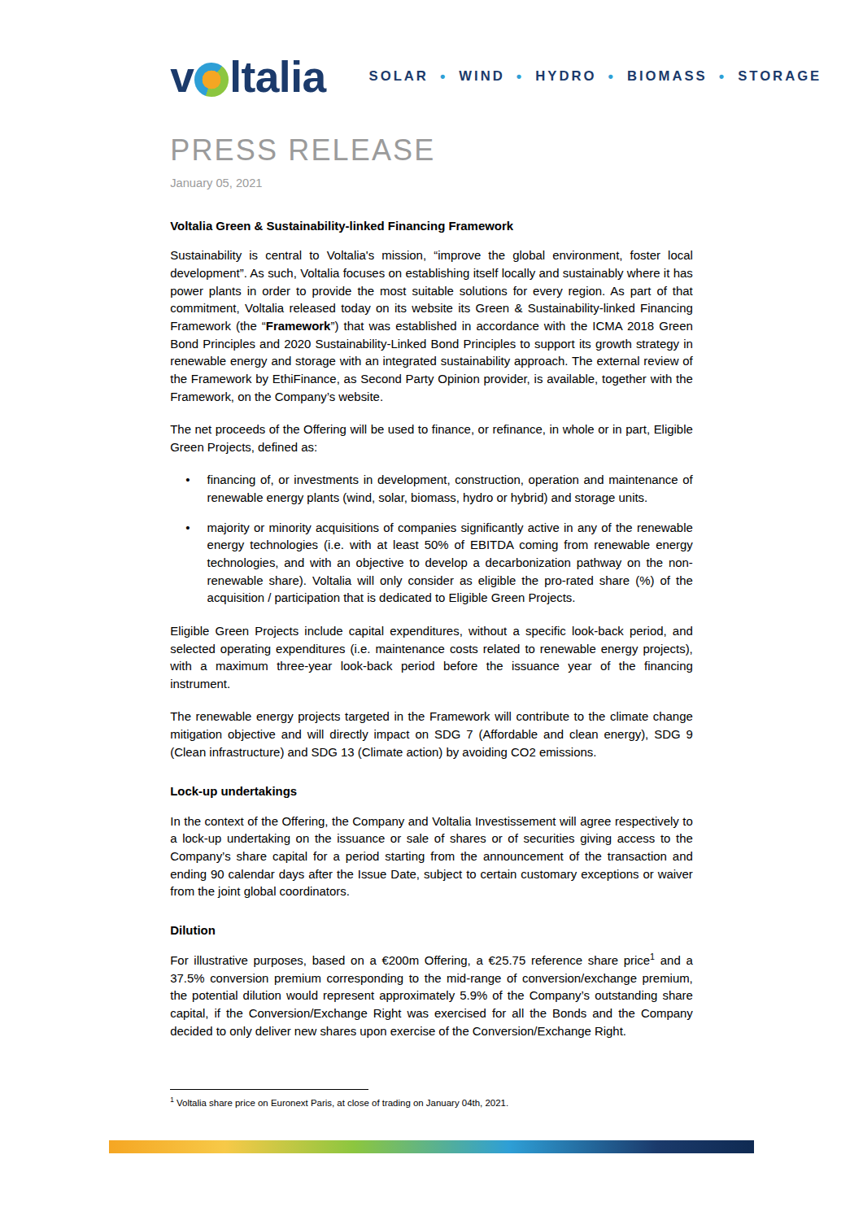v ltalia
SOLAR • WIND • HYDRO • BIOMASS • STORAGE
PRESS RELEASE
January 05, 2021
Voltalia Green & Sustainability-linked Financing Framework
Sustainability is central to Voltalia's mission, “improve the global environment, foster local development”. As such, Voltalia focuses on establishing itself locally and sustainably where it has power plants in order to provide the most suitable solutions for every region. As part of that commitment, Voltalia released today on its website its Green & Sustainability-linked Financing Framework (the “Framework”) that was established in accordance with the ICMA 2018 Green Bond Principles and 2020 Sustainability-Linked Bond Principles to support its growth strategy in renewable energy and storage with an integrated sustainability approach. The external review of the Framework by EthiFinance, as Second Party Opinion provider, is available, together with the Framework, on the Company’s website.
The net proceeds of the Offering will be used to finance, or refinance, in whole or in part, Eligible Green Projects, defined as:
financing of, or investments in development, construction, operation and maintenance of renewable energy plants (wind, solar, biomass, hydro or hybrid) and storage units.
majority or minority acquisitions of companies significantly active in any of the renewable energy technologies (i.e. with at least 50% of EBITDA coming from renewable energy technologies, and with an objective to develop a decarbonization pathway on the non-renewable share). Voltalia will only consider as eligible the pro-rated share (%) of the acquisition / participation that is dedicated to Eligible Green Projects.
Eligible Green Projects include capital expenditures, without a specific look-back period, and selected operating expenditures (i.e. maintenance costs related to renewable energy projects), with a maximum three-year look-back period before the issuance year of the financing instrument.
The renewable energy projects targeted in the Framework will contribute to the climate change mitigation objective and will directly impact on SDG 7 (Affordable and clean energy), SDG 9 (Clean infrastructure) and SDG 13 (Climate action) by avoiding CO2 emissions.
Lock-up undertakings
In the context of the Offering, the Company and Voltalia Investissement will agree respectively to a lock-up undertaking on the issuance or sale of shares or of securities giving access to the Company’s share capital for a period starting from the announcement of the transaction and ending 90 calendar days after the Issue Date, subject to certain customary exceptions or waiver from the joint global coordinators.
Dilution
For illustrative purposes, based on a €200m Offering, a €25.75 reference share price1 and a 37.5% conversion premium corresponding to the mid-range of conversion/exchange premium, the potential dilution would represent approximately 5.9% of the Company’s outstanding share capital, if the Conversion/Exchange Right was exercised for all the Bonds and the Company decided to only deliver new shares upon exercise of the Conversion/Exchange Right.
1 Voltalia share price on Euronext Paris, at close of trading on January 04th, 2021.